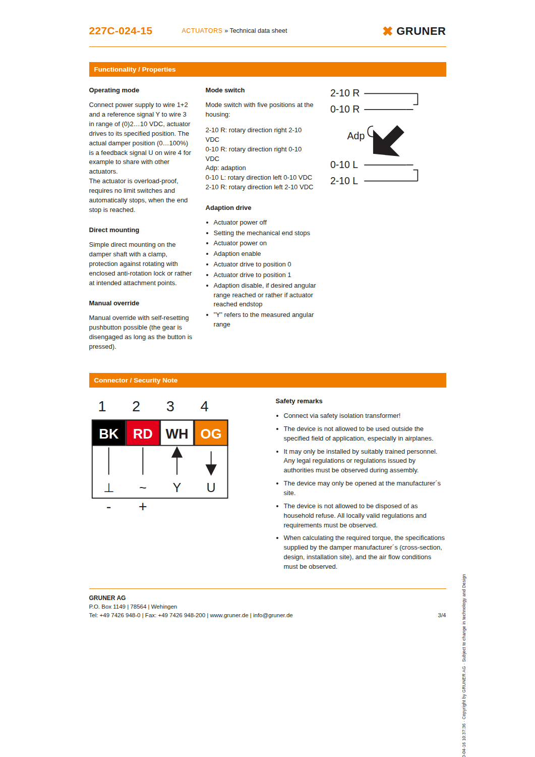227C-024-15
ACTUATORS » Technical data sheet
✖GRUNER
Functionality / Properties
Operating mode
Connect power supply to wire 1+2 and a reference signal Y to wire 3 in range of (0)2…10 VDC, actuator drives to its specified position. The actual damper position (0…100%) is a feedback signal U on wire 4 for example to share with other actuators.
The actuator is overload-proof, requires no limit switches and automatically stops, when the end stop is reached.
Direct mounting
Simple direct mounting on the damper shaft with a clamp, protection against rotating with enclosed anti-rotation lock or rather at intended attachment points.
Manual override
Manual override with self-resetting pushbutton possible (the gear is disengaged as long as the button is pressed).
Mode switch
Mode switch with five positions at the housing:
2-10 R: rotary direction right 2-10 VDC
0-10 R: rotary direction right 0-10 VDC
Adp: adaption
0-10 L: rotary direction left 0-10 VDC
2-10 R: rotary direction left 2-10 VDC
Adaption drive
Actuator power off
Setting the mechanical end stops
Actuator power on
Adaption enable
Actuator drive to position 0
Actuator drive to position 1
Adaption disable, if desired angular range reached or rather if actuator reached endstop
”Y” refers to the measured angular range
2-10 R 0-10 R Adp 0-10 L 2-10 L
Connector / Security Note
1 2 3 4 BK RD WH OG ⊥ ~ Y U - +
Safety remarks
Connect via safety isolation transformer!
The device is not allowed to be used outside the specified field of application, especially in airplanes.
It may only be installed by suitably trained personnel. Any legal regulations or regulations issued by authorities must be observed during assembly.
The device may only be opened at the manufacturer´s site.
The device is not allowed to be disposed of as household refuse. All locally valid regulations and requirements must be observed.
When calculating the required torque, the specifications supplied by the damper manufacturer´s (cross-section, design, installation site), and the air flow conditions must be observed.
2020-04-16 10:37:36 · Copyright by GRUNER AG · Subject to change in technology and Design
GRUNER AG
P.O. Box 1149 | 78564 | Wehingen
Tel: +49 7426 948-0 | Fax: +49 7426 948-200 | www.gruner.de | info@gruner.de
3/4